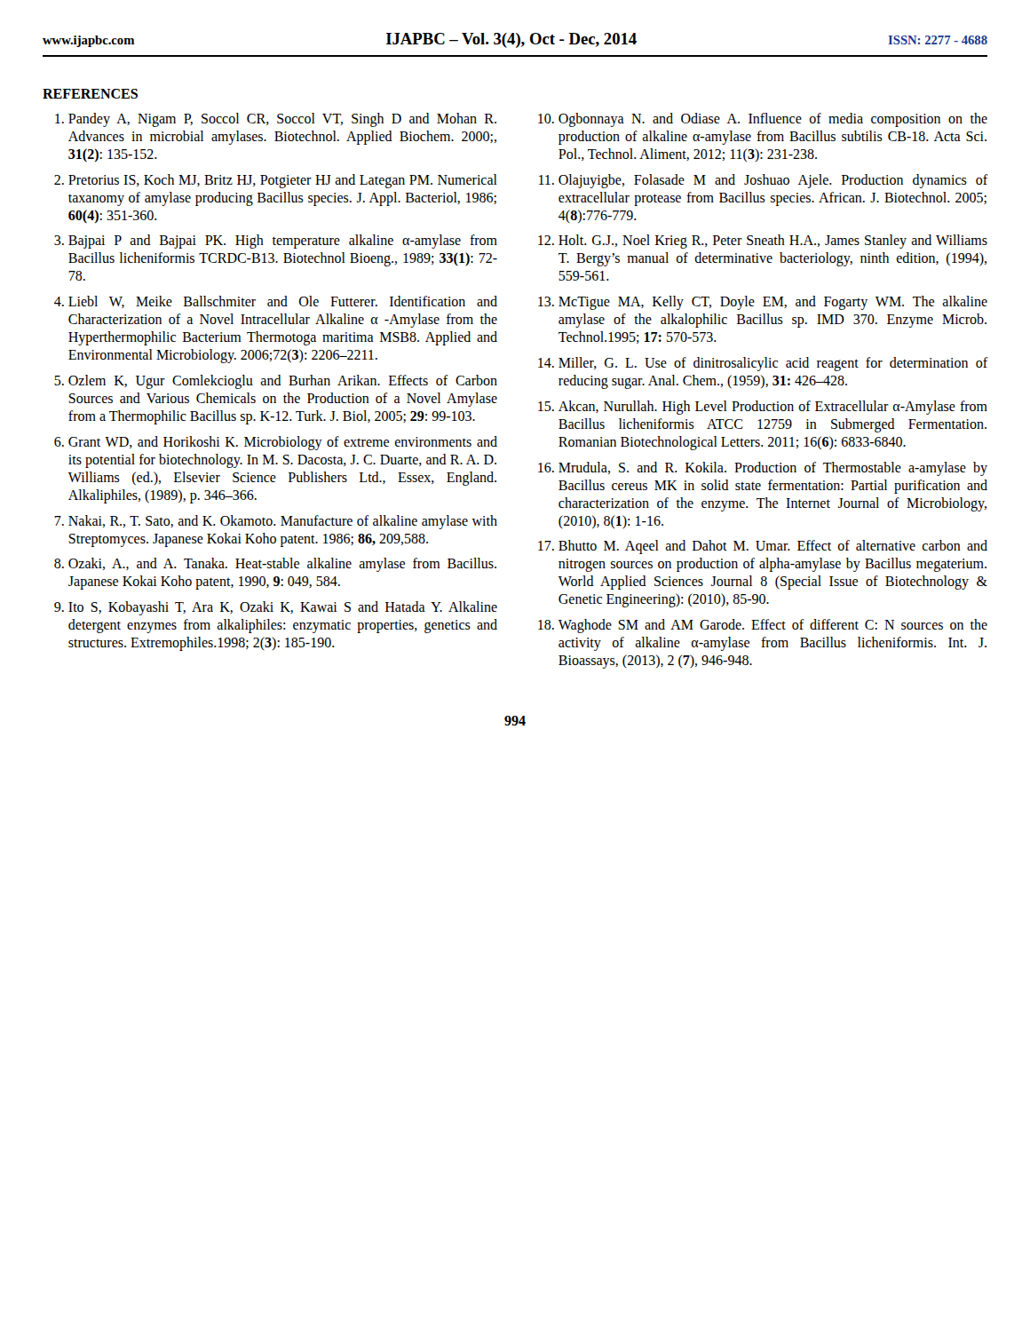www.ijapbc.com IJAPBC – Vol. 3(4), Oct - Dec, 2014 ISSN: 2277 - 4688
REFERENCES
Pandey A, Nigam P, Soccol CR, Soccol VT, Singh D and Mohan R. Advances in microbial amylases. Biotechnol. Applied Biochem. 2000;, 31(2): 135-152.
Pretorius IS, Koch MJ, Britz HJ, Potgieter HJ and Lategan PM. Numerical taxanomy of amylase producing Bacillus species. J. Appl. Bacteriol, 1986; 60(4): 351-360.
Bajpai P and Bajpai PK. High temperature alkaline α-amylase from Bacillus licheniformis TCRDC-B13. Biotechnol Bioeng., 1989; 33(1): 72-78.
Liebl W, Meike Ballschmiter and Ole Futterer. Identification and Characterization of a Novel Intracellular Alkaline α -Amylase from the Hyperthermophilic Bacterium Thermotoga maritima MSB8. Applied and Environmental Microbiology. 2006;72(3): 2206–2211.
Ozlem K, Ugur Comlekcioglu and Burhan Arikan. Effects of Carbon Sources and Various Chemicals on the Production of a Novel Amylase from a Thermophilic Bacillus sp. K-12. Turk. J. Biol, 2005; 29: 99-103.
Grant WD, and Horikoshi K. Microbiology of extreme environments and its potential for biotechnology. In M. S. Dacosta, J. C. Duarte, and R. A. D. Williams (ed.), Elsevier Science Publishers Ltd., Essex, England. Alkaliphiles, (1989), p. 346–366.
Nakai, R., T. Sato, and K. Okamoto. Manufacture of alkaline amylase with Streptomyces. Japanese Kokai Koho patent. 1986; 86, 209,588.
Ozaki, A., and A. Tanaka. Heat-stable alkaline amylase from Bacillus. Japanese Kokai Koho patent, 1990, 9: 049, 584.
Ito S, Kobayashi T, Ara K, Ozaki K, Kawai S and Hatada Y. Alkaline detergent enzymes from alkaliphiles: enzymatic properties, genetics and structures. Extremophiles.1998; 2(3): 185-190.
Ogbonnaya N. and Odiase A. Influence of media composition on the production of alkaline α-amylase from Bacillus subtilis CB-18. Acta Sci. Pol., Technol. Aliment, 2012; 11(3): 231-238.
Olajuyigbe, Folasade M and Joshuao Ajele. Production dynamics of extracellular protease from Bacillus species. African. J. Biotechnol. 2005; 4(8):776-779.
Holt. G.J., Noel Krieg R., Peter Sneath H.A., James Stanley and Williams T. Bergy’s manual of determinative bacteriology, ninth edition, (1994), 559-561.
McTigue MA, Kelly CT, Doyle EM, and Fogarty WM. The alkaline amylase of the alkalophilic Bacillus sp. IMD 370. Enzyme Microb. Technol.1995; 17: 570-573.
Miller, G. L. Use of dinitrosalicylic acid reagent for determination of reducing sugar. Anal. Chem., (1959), 31: 426–428.
Akcan, Nurullah. High Level Production of Extracellular α-Amylase from Bacillus licheniformis ATCC 12759 in Submerged Fermentation. Romanian Biotechnological Letters. 2011; 16(6): 6833-6840.
Mrudula, S. and R. Kokila. Production of Thermostable a-amylase by Bacillus cereus MK in solid state fermentation: Partial purification and characterization of the enzyme. The Internet Journal of Microbiology, (2010), 8(1): 1-16.
Bhutto M. Aqeel and Dahot M. Umar. Effect of alternative carbon and nitrogen sources on production of alpha-amylase by Bacillus megaterium. World Applied Sciences Journal 8 (Special Issue of Biotechnology & Genetic Engineering): (2010), 85-90.
Waghode SM and AM Garode. Effect of different C: N sources on the activity of alkaline α-amylase from Bacillus licheniformis. Int. J. Bioassays, (2013), 2 (7), 946-948.
994